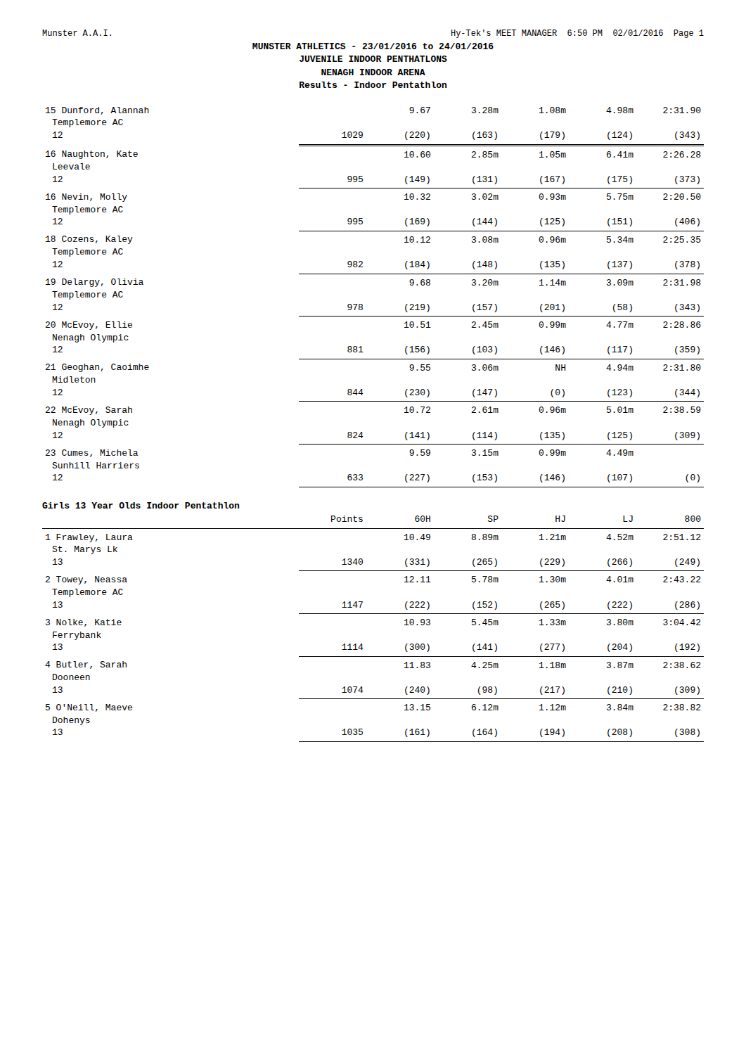Munster A.A.I. Hy-Tek's MEET MANAGER 6:50 PM 02/01/2016 Page 1
MUNSTER ATHLETICS - 23/01/2016 to 24/01/2016
JUVENILE INDOOR PENTHATLONS
NENAGH INDOOR ARENA
Results - Indoor Pentathlon
| 15 Dunford, Alannah | | 9.67 | 3.28m | 1.08m | 4.98m | 2:31.90 |
| Templemore AC | |
| 12 | 1029 | (220) | (163) | (179) | (124) | (343) |
| 16 Naughton, Kate | | 10.60 | 2.85m | 1.05m | 6.41m | 2:26.28 |
| Leevale | |
| 12 | 995 | (149) | (131) | (167) | (175) | (373) |
| 16 Nevin, Molly | | 10.32 | 3.02m | 0.93m | 5.75m | 2:20.50 |
| Templemore AC | |
| 12 | 995 | (169) | (144) | (125) | (151) | (406) |
| 18 Cozens, Kaley | | 10.12 | 3.08m | 0.96m | 5.34m | 2:25.35 |
| Templemore AC | |
| 12 | 982 | (184) | (148) | (135) | (137) | (378) |
| 19 Delargy, Olivia | | 9.68 | 3.20m | 1.14m | 3.09m | 2:31.98 |
| Templemore AC | |
| 12 | 978 | (219) | (157) | (201) | (58) | (343) |
| 20 McEvoy, Ellie | | 10.51 | 2.45m | 0.99m | 4.77m | 2:28.86 |
| Nenagh Olympic | |
| 12 | 881 | (156) | (103) | (146) | (117) | (359) |
| 21 Geoghan, Caoimhe | | 9.55 | 3.06m | NH | 4.94m | 2:31.80 |
| Midleton | |
| 12 | 844 | (230) | (147) | (0) | (123) | (344) |
| 22 McEvoy, Sarah | | 10.72 | 2.61m | 0.96m | 5.01m | 2:38.59 |
| Nenagh Olympic | |
| 12 | 824 | (141) | (114) | (135) | (125) | (309) |
| 23 Cumes, Michela | | 9.59 | 3.15m | 0.99m | 4.49m | |
| Sunhill Harriers | |
| 12 | 633 | (227) | (153) | (146) | (107) | (0) |
Girls 13 Year Olds Indoor Pentathlon
| | Points | 60H | SP | HJ | LJ | 800 |
| --- | --- | --- | --- | --- | --- | --- |
| 1 Frawley, Laura | | 10.49 | 8.89m | 1.21m | 4.52m | 2:51.12 |
| St. Marys Lk | |
| 13 | 1340 | (331) | (265) | (229) | (266) | (249) |
| 2 Towey, Neassa | | 12.11 | 5.78m | 1.30m | 4.01m | 2:43.22 |
| Templemore AC | |
| 13 | 1147 | (222) | (152) | (265) | (222) | (286) |
| 3 Nolke, Katie | | 10.93 | 5.45m | 1.33m | 3.80m | 3:04.42 |
| Ferrybank | |
| 13 | 1114 | (300) | (141) | (277) | (204) | (192) |
| 4 Butler, Sarah | | 11.83 | 4.25m | 1.18m | 3.87m | 2:38.62 |
| Dooneen | |
| 13 | 1074 | (240) | (98) | (217) | (210) | (309) |
| 5 O'Neill, Maeve | | 13.15 | 6.12m | 1.12m | 3.84m | 2:38.82 |
| Dohenys | |
| 13 | 1035 | (161) | (164) | (194) | (208) | (308) |